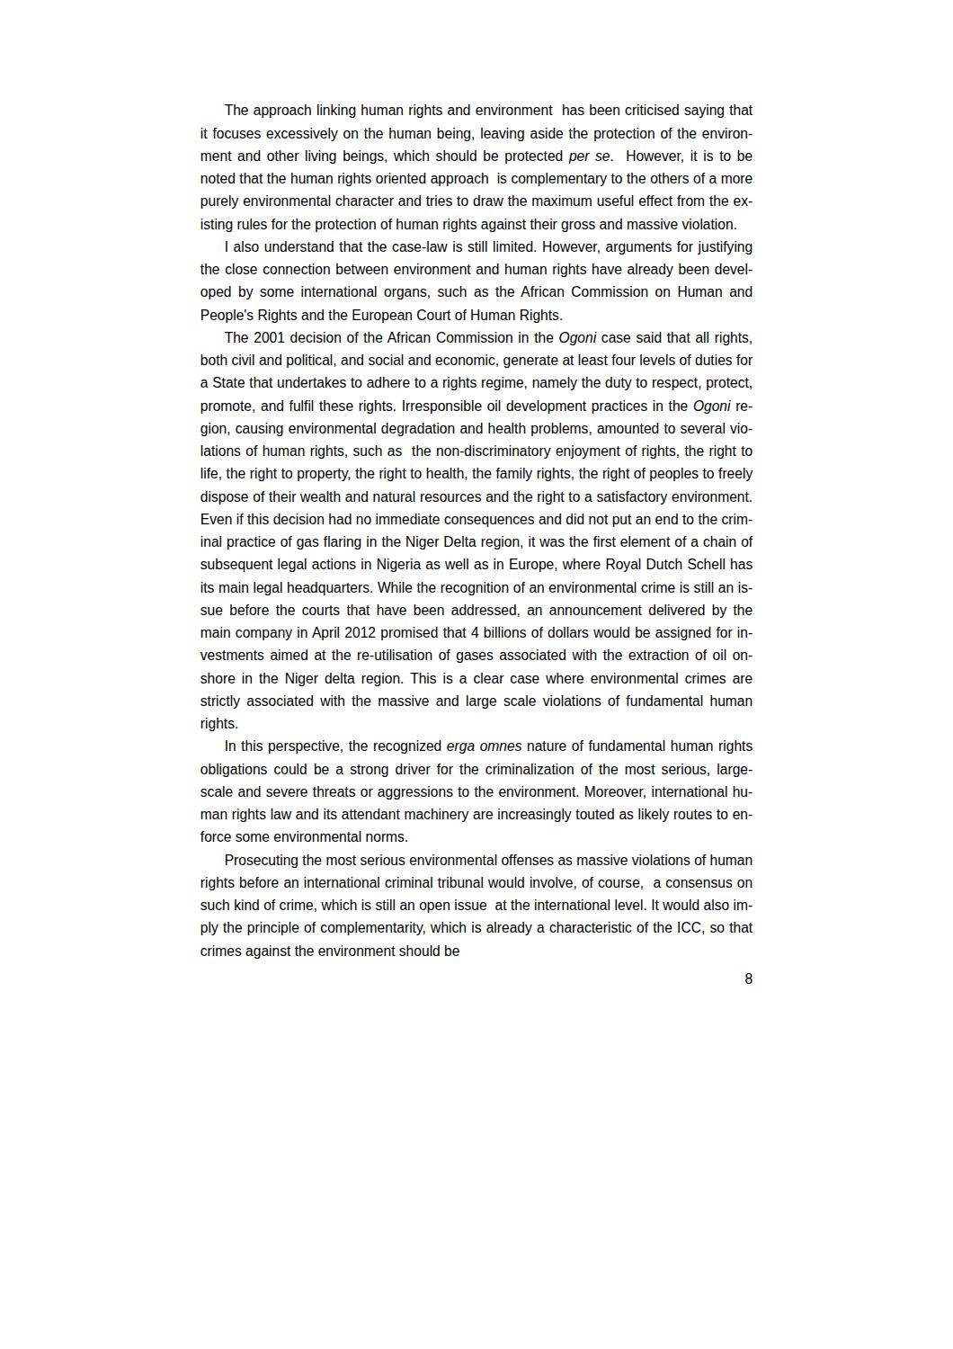The approach linking human rights and environment has been criticised saying that it focuses excessively on the human being, leaving aside the protection of the environment and other living beings, which should be protected per se. However, it is to be noted that the human rights oriented approach is complementary to the others of a more purely environmental character and tries to draw the maximum useful effect from the existing rules for the protection of human rights against their gross and massive violation.
I also understand that the case-law is still limited. However, arguments for justifying the close connection between environment and human rights have already been developed by some international organs, such as the African Commission on Human and People's Rights and the European Court of Human Rights.
The 2001 decision of the African Commission in the Ogoni case said that all rights, both civil and political, and social and economic, generate at least four levels of duties for a State that undertakes to adhere to a rights regime, namely the duty to respect, protect, promote, and fulfil these rights. Irresponsible oil development practices in the Ogoni region, causing environmental degradation and health problems, amounted to several violations of human rights, such as the non-discriminatory enjoyment of rights, the right to life, the right to property, the right to health, the family rights, the right of peoples to freely dispose of their wealth and natural resources and the right to a satisfactory environment. Even if this decision had no immediate consequences and did not put an end to the criminal practice of gas flaring in the Niger Delta region, it was the first element of a chain of subsequent legal actions in Nigeria as well as in Europe, where Royal Dutch Schell has its main legal headquarters. While the recognition of an environmental crime is still an issue before the courts that have been addressed, an announcement delivered by the main company in April 2012 promised that 4 billions of dollars would be assigned for investments aimed at the re-utilisation of gases associated with the extraction of oil on-shore in the Niger delta region. This is a clear case where environmental crimes are strictly associated with the massive and large scale violations of fundamental human rights.
In this perspective, the recognized erga omnes nature of fundamental human rights obligations could be a strong driver for the criminalization of the most serious, large-scale and severe threats or aggressions to the environment. Moreover, international human rights law and its attendant machinery are increasingly touted as likely routes to enforce some environmental norms.
Prosecuting the most serious environmental offenses as massive violations of human rights before an international criminal tribunal would involve, of course, a consensus on such kind of crime, which is still an open issue at the international level. It would also imply the principle of complementarity, which is already a characteristic of the ICC, so that crimes against the environment should be
8